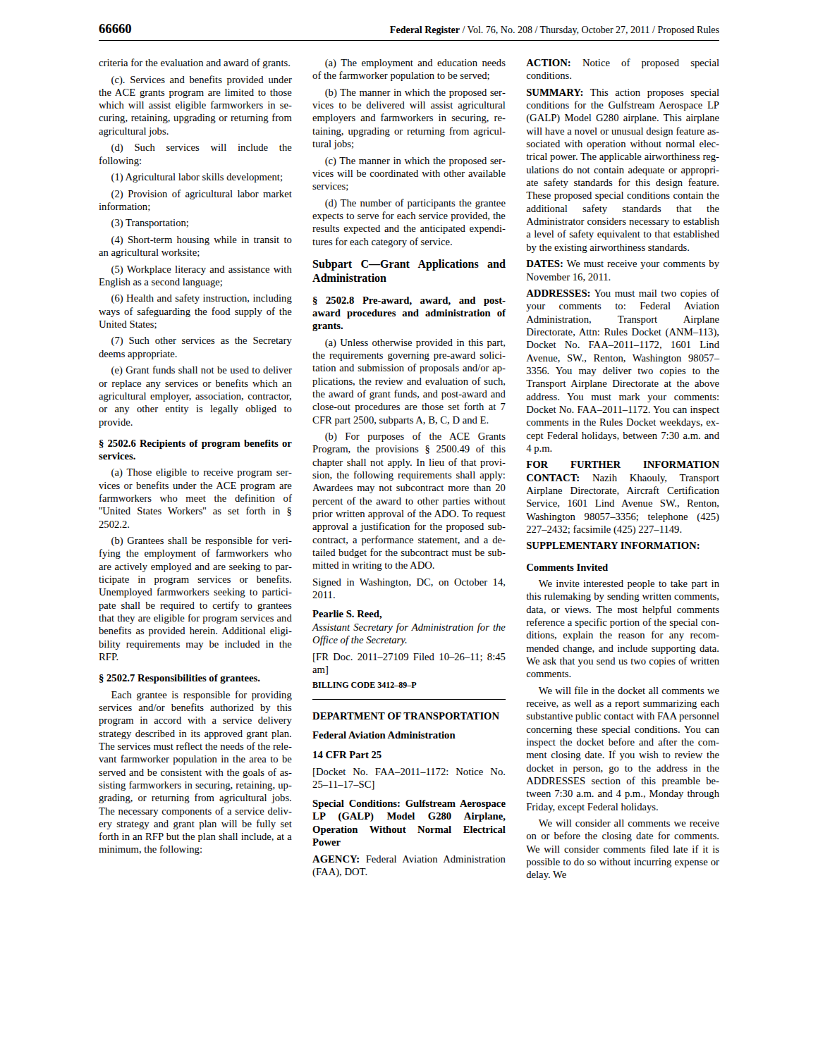66660
Federal Register / Vol. 76, No. 208 / Thursday, October 27, 2011 / Proposed Rules
criteria for the evaluation and award of grants.
(c). Services and benefits provided under the ACE grants program are limited to those which will assist eligible farmworkers in securing, retaining, upgrading or returning from agricultural jobs.
(d) Such services will include the following:
(1) Agricultural labor skills development;
(2) Provision of agricultural labor market information;
(3) Transportation;
(4) Short-term housing while in transit to an agricultural worksite;
(5) Workplace literacy and assistance with English as a second language;
(6) Health and safety instruction, including ways of safeguarding the food supply of the United States;
(7) Such other services as the Secretary deems appropriate.
(e) Grant funds shall not be used to deliver or replace any services or benefits which an agricultural employer, association, contractor, or any other entity is legally obliged to provide.
§ 2502.6 Recipients of program benefits or services.
(a) Those eligible to receive program services or benefits under the ACE program are farmworkers who meet the definition of ''United States Workers'' as set forth in § 2502.2.
(b) Grantees shall be responsible for verifying the employment of farmworkers who are actively employed and are seeking to participate in program services or benefits. Unemployed farmworkers seeking to participate shall be required to certify to grantees that they are eligible for program services and benefits as provided herein. Additional eligibility requirements may be included in the RFP.
§ 2502.7 Responsibilities of grantees.
Each grantee is responsible for providing services and/or benefits authorized by this program in accord with a service delivery strategy described in its approved grant plan. The services must reflect the needs of the relevant farmworker population in the area to be served and be consistent with the goals of assisting farmworkers in securing, retaining, upgrading, or returning from agricultural jobs. The necessary components of a service delivery strategy and grant plan will be fully set forth in an RFP but the plan shall include, at a minimum, the following:
(a) The employment and education needs of the farmworker population to be served;
(b) The manner in which the proposed services to be delivered will assist agricultural employers and farmworkers in securing, retaining, upgrading or returning from agricultural jobs;
(c) The manner in which the proposed services will be coordinated with other available services;
(d) The number of participants the grantee expects to serve for each service provided, the results expected and the anticipated expenditures for each category of service.
Subpart C—Grant Applications and Administration
§ 2502.8 Pre-award, award, and post-award procedures and administration of grants.
(a) Unless otherwise provided in this part, the requirements governing pre-award solicitation and submission of proposals and/or applications, the review and evaluation of such, the award of grant funds, and post-award and close-out procedures are those set forth at 7 CFR part 2500, subparts A, B, C, D and E.
(b) For purposes of the ACE Grants Program, the provisions § 2500.49 of this chapter shall not apply. In lieu of that provision, the following requirements shall apply: Awardees may not subcontract more than 20 percent of the award to other parties without prior written approval of the ADO. To request approval a justification for the proposed subcontract, a performance statement, and a detailed budget for the subcontract must be submitted in writing to the ADO.
Signed in Washington, DC, on October 14, 2011.
Pearlie S. Reed,
Assistant Secretary for Administration for the Office of the Secretary.
[FR Doc. 2011–27109 Filed 10–26–11; 8:45 am]
BILLING CODE 3412–89–P
DEPARTMENT OF TRANSPORTATION
Federal Aviation Administration
14 CFR Part 25
[Docket No. FAA–2011–1172: Notice No. 25–11–17–SC]
Special Conditions: Gulfstream Aerospace LP (GALP) Model G280 Airplane, Operation Without Normal Electrical Power
AGENCY: Federal Aviation Administration (FAA), DOT.
ACTION: Notice of proposed special conditions.
SUMMARY: This action proposes special conditions for the Gulfstream Aerospace LP (GALP) Model G280 airplane. This airplane will have a novel or unusual design feature associated with operation without normal electrical power. The applicable airworthiness regulations do not contain adequate or appropriate safety standards for this design feature. These proposed special conditions contain the additional safety standards that the Administrator considers necessary to establish a level of safety equivalent to that established by the existing airworthiness standards.
DATES: We must receive your comments by November 16, 2011.
ADDRESSES: You must mail two copies of your comments to: Federal Aviation Administration, Transport Airplane Directorate, Attn: Rules Docket (ANM–113), Docket No. FAA–2011–1172, 1601 Lind Avenue, SW., Renton, Washington 98057–3356. You may deliver two copies to the Transport Airplane Directorate at the above address. You must mark your comments: Docket No. FAA–2011–1172. You can inspect comments in the Rules Docket weekdays, except Federal holidays, between 7:30 a.m. and 4 p.m.
FOR FURTHER INFORMATION CONTACT: Nazih Khaouly, Transport Airplane Directorate, Aircraft Certification Service, 1601 Lind Avenue SW., Renton, Washington 98057–3356; telephone (425) 227–2432; facsimile (425) 227–1149.
SUPPLEMENTARY INFORMATION:
Comments Invited
We invite interested people to take part in this rulemaking by sending written comments, data, or views. The most helpful comments reference a specific portion of the special conditions, explain the reason for any recommended change, and include supporting data. We ask that you send us two copies of written comments.
We will file in the docket all comments we receive, as well as a report summarizing each substantive public contact with FAA personnel concerning these special conditions. You can inspect the docket before and after the comment closing date. If you wish to review the docket in person, go to the address in the ADDRESSES section of this preamble between 7:30 a.m. and 4 p.m., Monday through Friday, except Federal holidays.
We will consider all comments we receive on or before the closing date for comments. We will consider comments filed late if it is possible to do so without incurring expense or delay. We